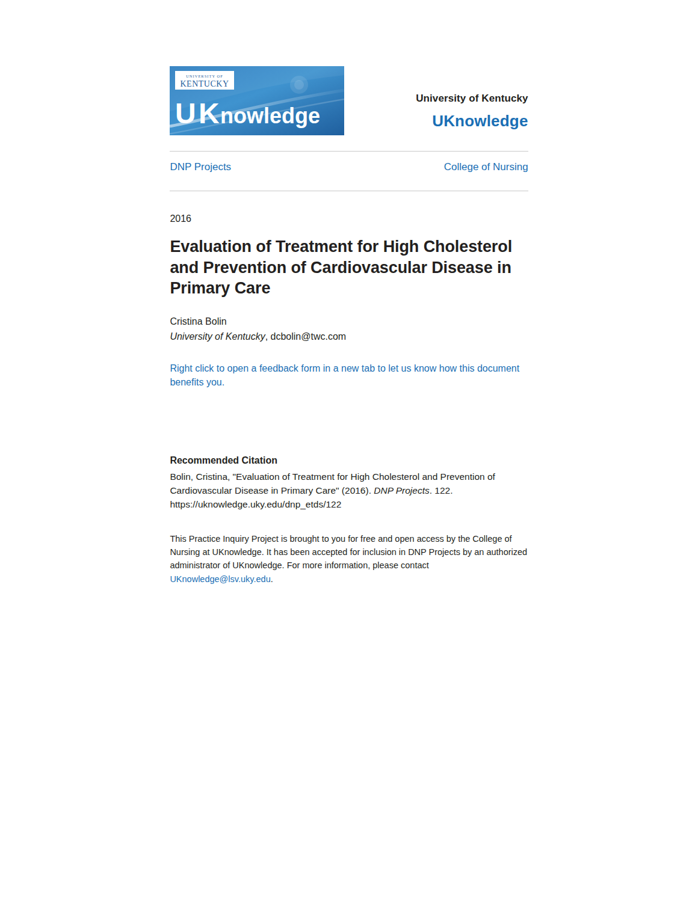UNIVERSITY OF KENTUCKY U K nowledge
University of Kentucky
UKnowledge
DNP Projects College of Nursing
2016
Evaluation of Treatment for High Cholesterol and Prevention of Cardiovascular Disease in Primary Care
Cristina Bolin
University of Kentucky, dcbolin@twc.com
Right click to open a feedback form in a new tab to let us know how this document benefits you.
Recommended Citation
Bolin, Cristina, "Evaluation of Treatment for High Cholesterol and Prevention of Cardiovascular Disease in Primary Care" (2016). DNP Projects. 122. https://uknowledge.uky.edu/dnp_etds/122
This Practice Inquiry Project is brought to you for free and open access by the College of Nursing at UKnowledge. It has been accepted for inclusion in DNP Projects by an authorized administrator of UKnowledge. For more information, please contact UKnowledge@lsv.uky.edu.